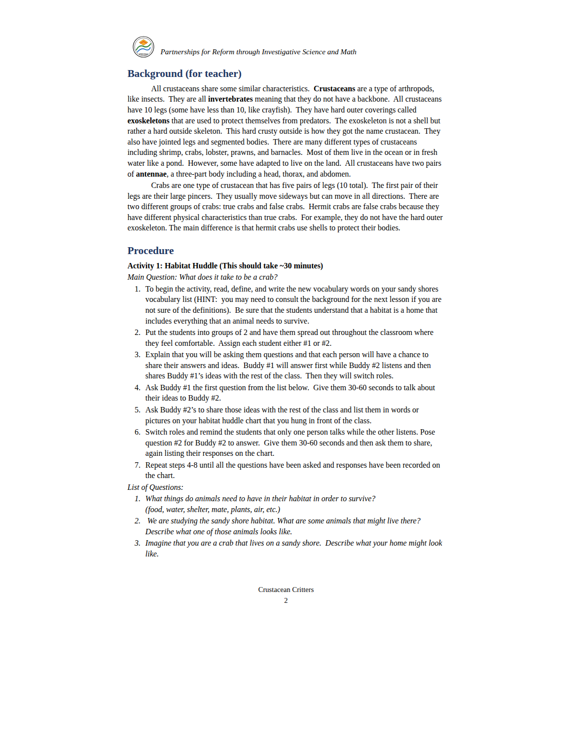PRISM
Partnerships for Reform through Investigative Science and Math
Background (for teacher)
All crustaceans share some similar characteristics. Crustaceans are a type of arthropods, like insects. They are all invertebrates meaning that they do not have a backbone. All crustaceans have 10 legs (some have less than 10, like crayfish). They have hard outer coverings called exoskeletons that are used to protect themselves from predators. The exoskeleton is not a shell but rather a hard outside skeleton. This hard crusty outside is how they got the name crustacean. They also have jointed legs and segmented bodies. There are many different types of crustaceans including shrimp, crabs, lobster, prawns, and barnacles. Most of them live in the ocean or in fresh water like a pond. However, some have adapted to live on the land. All crustaceans have two pairs of antennae, a three-part body including a head, thorax, and abdomen.
Crabs are one type of crustacean that has five pairs of legs (10 total). The first pair of their legs are their large pincers. They usually move sideways but can move in all directions. There are two different groups of crabs: true crabs and false crabs. Hermit crabs are false crabs because they have different physical characteristics than true crabs. For example, they do not have the hard outer exoskeleton. The main difference is that hermit crabs use shells to protect their bodies.
Procedure
Activity 1: Habitat Huddle (This should take ~30 minutes)
Main Question: What does it take to be a crab?
To begin the activity, read, define, and write the new vocabulary words on your sandy shores vocabulary list (HINT: you may need to consult the background for the next lesson if you are not sure of the definitions). Be sure that the students understand that a habitat is a home that includes everything that an animal needs to survive.
Put the students into groups of 2 and have them spread out throughout the classroom where they feel comfortable. Assign each student either #1 or #2.
Explain that you will be asking them questions and that each person will have a chance to share their answers and ideas. Buddy #1 will answer first while Buddy #2 listens and then shares Buddy #1’s ideas with the rest of the class. Then they will switch roles.
Ask Buddy #1 the first question from the list below. Give them 30-60 seconds to talk about their ideas to Buddy #2.
Ask Buddy #2’s to share those ideas with the rest of the class and list them in words or pictures on your habitat huddle chart that you hung in front of the class.
Switch roles and remind the students that only one person talks while the other listens. Pose question #2 for Buddy #2 to answer. Give them 30-60 seconds and then ask them to share, again listing their responses on the chart.
Repeat steps 4-8 until all the questions have been asked and responses have been recorded on the chart.
List of Questions:
What things do animals need to have in their habitat in order to survive?
(food, water, shelter, mate, plants, air, etc.)
We are studying the sandy shore habitat. What are some animals that might live there? Describe what one of those animals looks like.
Imagine that you are a crab that lives on a sandy shore. Describe what your home might look like.
Crustacean Critters
2